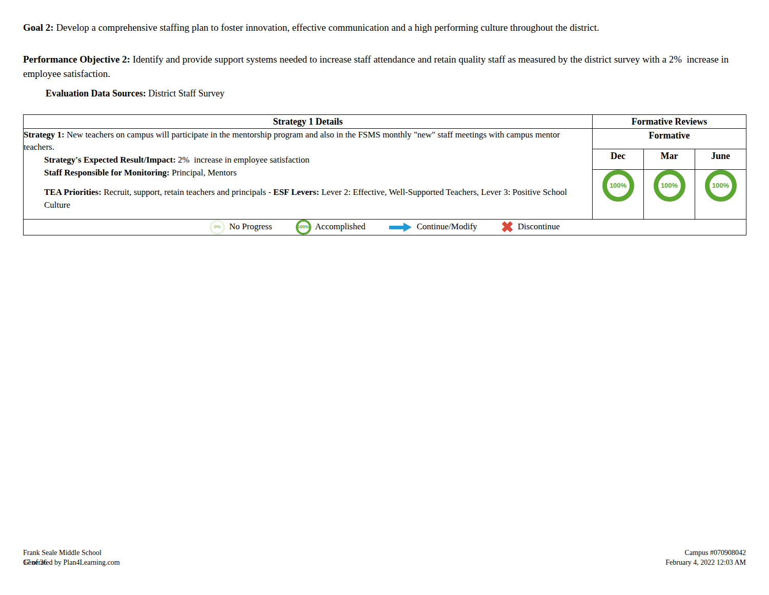Goal 2: Develop a comprehensive staffing plan to foster innovation, effective communication and a high performing culture throughout the district.
Performance Objective 2: Identify and provide support systems needed to increase staff attendance and retain quality staff as measured by the district survey with a 2% increase in employee satisfaction.
Evaluation Data Sources: District Staff Survey
| Strategy 1 Details | Formative Reviews |
| Strategy 1: New teachers on campus will participate in the mentorship program and also in the FSMS monthly "new" staff meetings with campus mentor teachers. Strategy's Expected Result/Impact: 2% increase in employee satisfaction Staff Responsible for Monitoring: Principal, Mentors TEA Priorities: Recruit, support, retain teachers and principals - ESF Levers: Lever 2: Effective, Well-Supported Teachers, Lever 3: Positive School Culture | Formative |
| Dec | Mar | June |
| 100% | 100% | 100% |
| 0% No Progress 100% Accomplished Continue/Modify ✖ Discontinue |
Frank Seale Middle School
Generated by Plan4Learning.com
Campus #070908042
February 4, 2022 12:03 AM
17 of 36